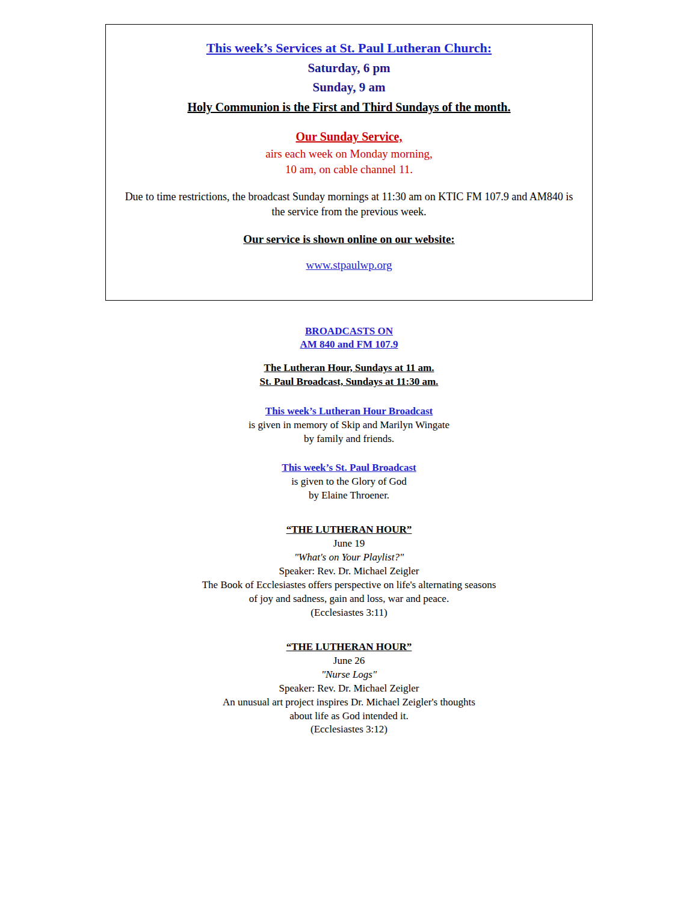This week’s Services at St. Paul Lutheran Church:
Saturday, 6 pm
Sunday, 9 am
Holy Communion is the First and Third Sundays of the month.
Our Sunday Service,
airs each week on Monday morning,
10 am, on cable channel 11.
Due to time restrictions, the broadcast Sunday mornings at 11:30 am on KTIC FM 107.9 and AM840 is the service from the previous week.
Our service is shown online on our website:
www.stpaulwp.org
BROADCASTS ON
AM 840 and FM 107.9
The Lutheran Hour, Sundays at 11 am.
St. Paul Broadcast, Sundays at 11:30 am.
This week’s Lutheran Hour Broadcast
is given in memory of Skip and Marilyn Wingate
by family and friends.
This week’s St. Paul Broadcast
is given to the Glory of God
by Elaine Throener.
“THE LUTHERAN HOUR”
June 19
"What's on Your Playlist?"
Speaker: Rev. Dr. Michael Zeigler
The Book of Ecclesiastes offers perspective on life's alternating seasons
of joy and sadness, gain and loss, war and peace.
(Ecclesiastes 3:11)
“THE LUTHERAN HOUR”
June 26
"Nurse Logs"
Speaker: Rev. Dr. Michael Zeigler
An unusual art project inspires Dr. Michael Zeigler's thoughts
about life as God intended it.
(Ecclesiastes 3:12)